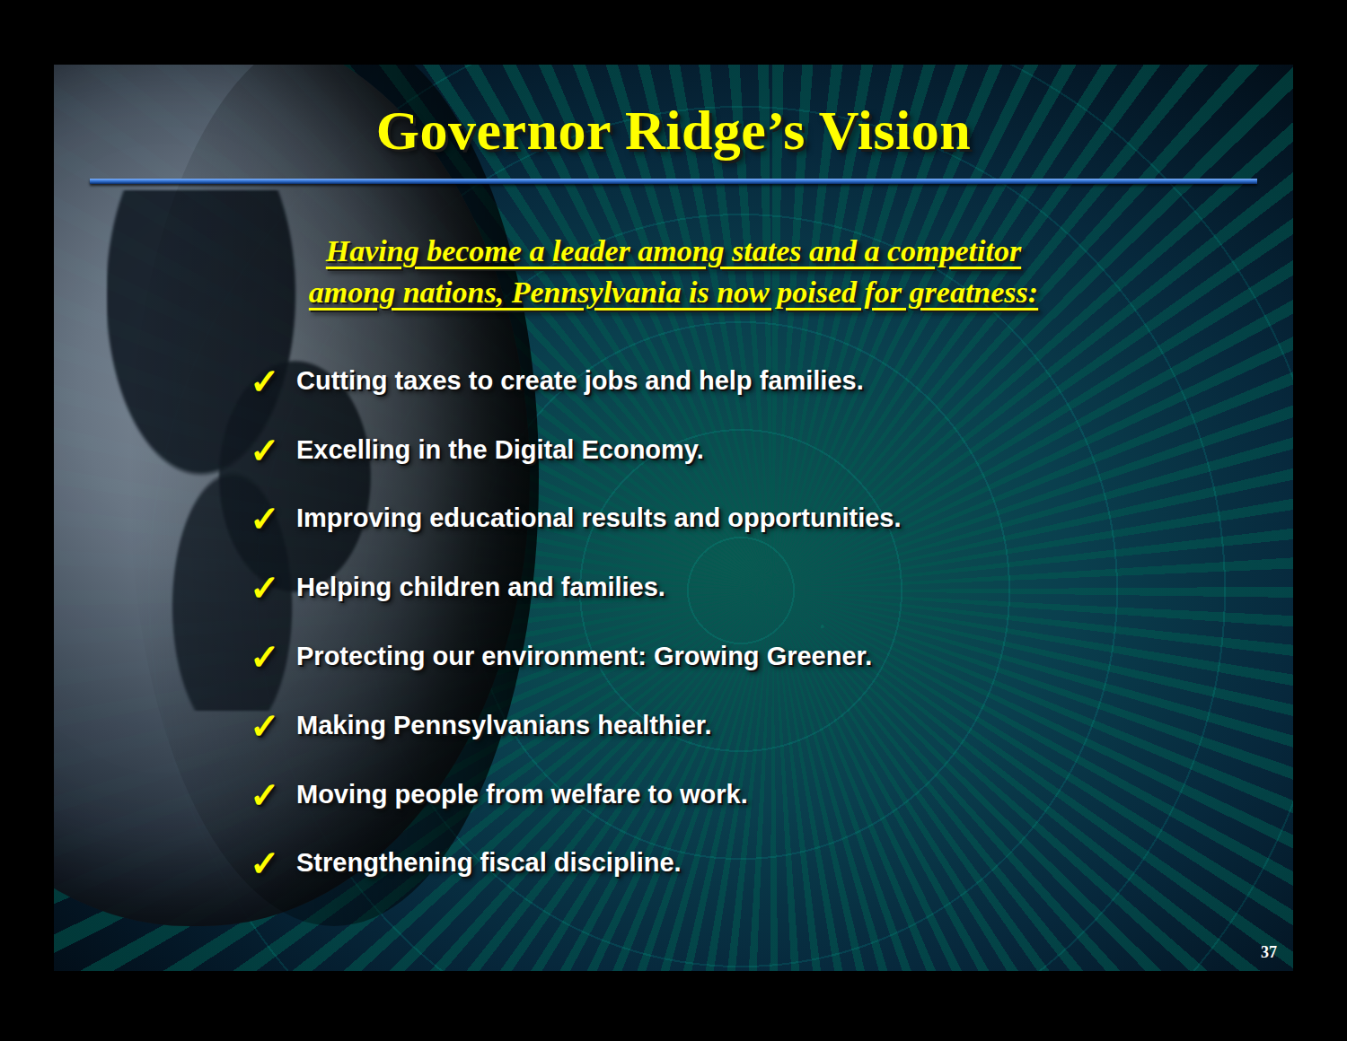Governor Ridge’s Vision
Having become a leader among states and a competitor
among nations, Pennsylvania is now poised for greatness:
Cutting taxes to create jobs and help families.
Excelling in the Digital Economy.
Improving educational results and opportunities.
Helping children and families.
Protecting our environment: Growing Greener.
Making Pennsylvanians healthier.
Moving people from welfare to work.
Strengthening fiscal discipline.
37